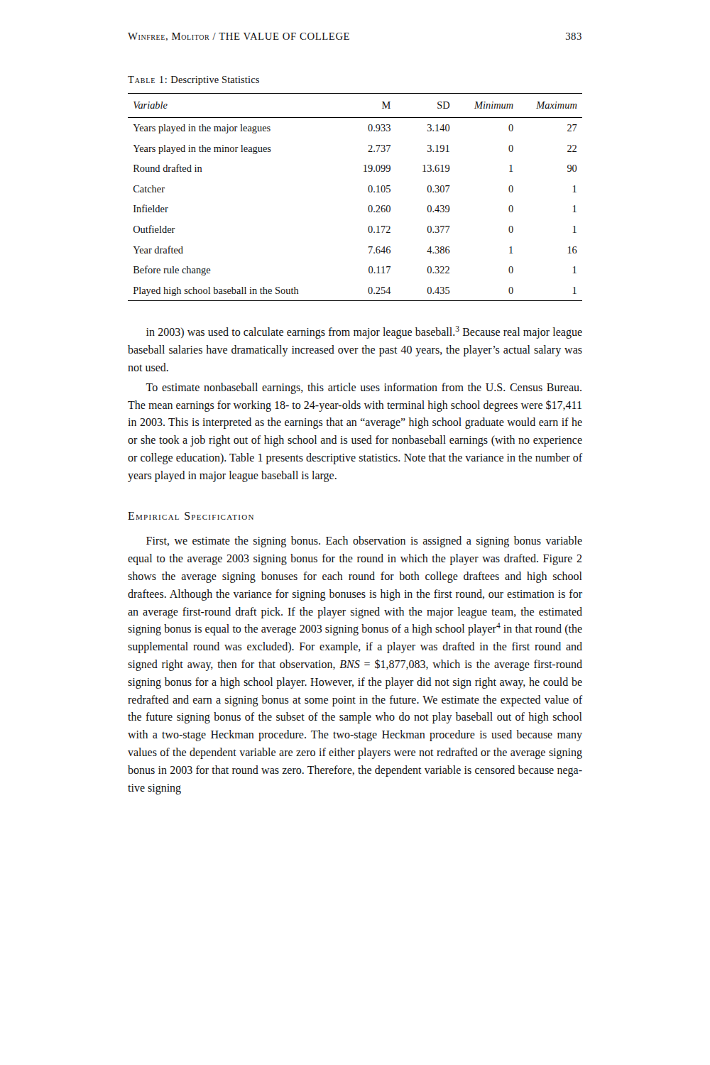Winfree, Molitor / THE VALUE OF COLLEGE 383
Table 1: Descriptive Statistics
| Variable | M | SD | Minimum | Maximum |
| --- | --- | --- | --- | --- |
| Years played in the major leagues | 0.933 | 3.140 | 0 | 27 |
| Years played in the minor leagues | 2.737 | 3.191 | 0 | 22 |
| Round drafted in | 19.099 | 13.619 | 1 | 90 |
| Catcher | 0.105 | 0.307 | 0 | 1 |
| Infielder | 0.260 | 0.439 | 0 | 1 |
| Outfielder | 0.172 | 0.377 | 0 | 1 |
| Year drafted | 7.646 | 4.386 | 1 | 16 |
| Before rule change | 0.117 | 0.322 | 0 | 1 |
| Played high school baseball in the South | 0.254 | 0.435 | 0 | 1 |
in 2003) was used to calculate earnings from major league baseball.3 Because real major league baseball salaries have dramatically increased over the past 40 years, the player’s actual salary was not used.
To estimate nonbaseball earnings, this article uses information from the U.S. Census Bureau. The mean earnings for working 18- to 24-year-olds with terminal high school degrees were $17,411 in 2003. This is interpreted as the earnings that an “average” high school graduate would earn if he or she took a job right out of high school and is used for nonbaseball earnings (with no experience or college education). Table 1 presents descriptive statistics. Note that the variance in the number of years played in major league baseball is large.
Empirical Specification
First, we estimate the signing bonus. Each observation is assigned a signing bonus variable equal to the average 2003 signing bonus for the round in which the player was drafted. Figure 2 shows the average signing bonuses for each round for both college draftees and high school draftees. Although the variance for signing bonuses is high in the first round, our estimation is for an average first-round draft pick. If the player signed with the major league team, the estimated signing bonus is equal to the average 2003 signing bonus of a high school player4 in that round (the supplemental round was excluded). For example, if a player was drafted in the first round and signed right away, then for that observation, BNS = $1,877,083, which is the average first-round signing bonus for a high school player. However, if the player did not sign right away, he could be redrafted and earn a signing bonus at some point in the future. We estimate the expected value of the future signing bonus of the subset of the sample who do not play baseball out of high school with a two-stage Heckman procedure. The two-stage Heckman procedure is used because many values of the dependent variable are zero if either players were not redrafted or the average signing bonus in 2003 for that round was zero. Therefore, the dependent variable is censored because negative signing